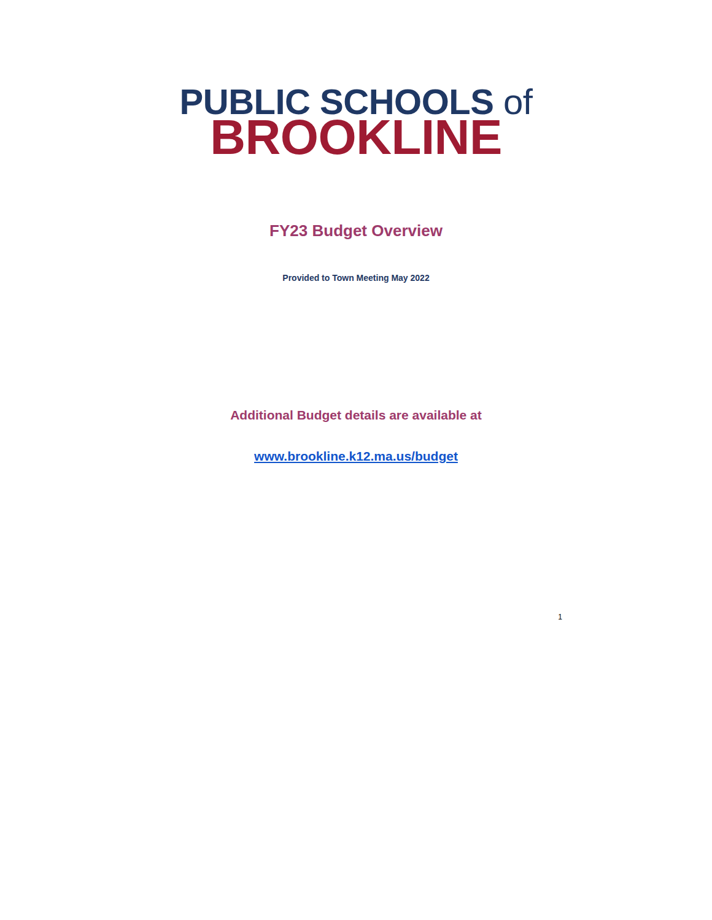PUBLIC SCHOOLS of
BROOKLINE
FY23 Budget Overview
Provided to Town Meeting May 2022
Additional Budget details are available at
www.brookline.k12.ma.us/budget
1